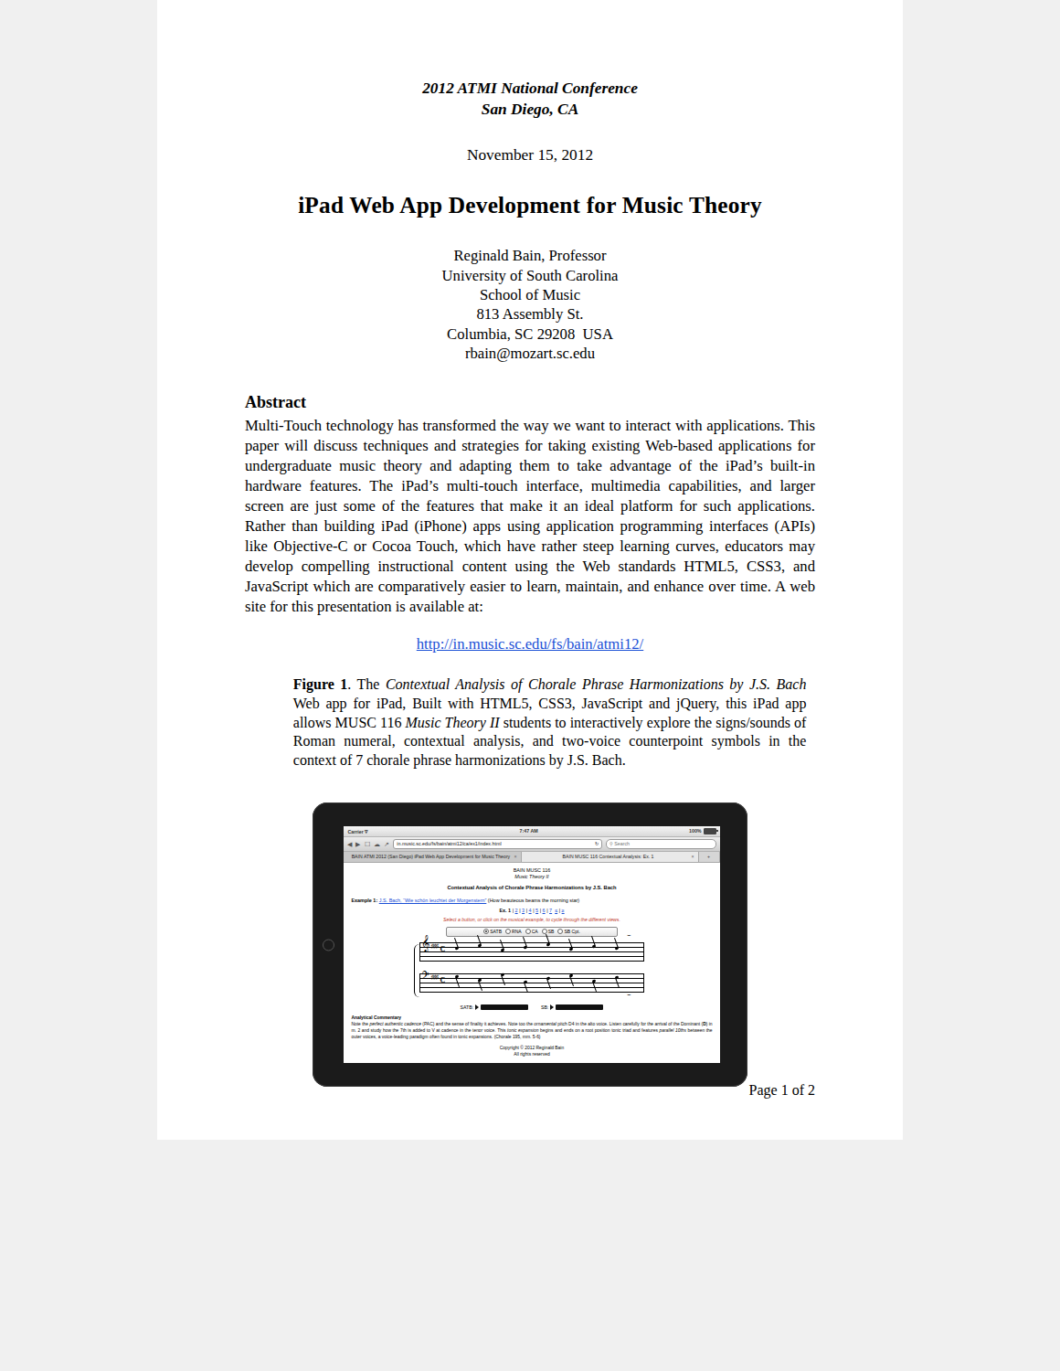2012 ATMI National Conference
San Diego, CA
November 15, 2012
iPad Web App Development for Music Theory
Reginald Bain, Professor
University of South Carolina
School of Music
813 Assembly St.
Columbia, SC 29208 USA
rbain@mozart.sc.edu
Abstract
Multi-Touch technology has transformed the way we want to interact with applications. This paper will discuss techniques and strategies for taking existing Web-based applications for undergraduate music theory and adapting them to take advantage of the iPad’s built-in hardware features. The iPad’s multi-touch interface, multimedia capabilities, and larger screen are just some of the features that make it an ideal platform for such applications. Rather than building iPad (iPhone) apps using application programming interfaces (APIs) like Objective-C or Cocoa Touch, which have rather steep learning curves, educators may develop compelling instructional content using the Web standards HTML5, CSS3, and JavaScript which are comparatively easier to learn, maintain, and enhance over time. A web site for this presentation is available at:
http://in.music.sc.edu/fs/bain/atmi12/
Figure 1. The Contextual Analysis of Chorale Phrase Harmonizations by J.S. Bach Web app for iPad, Built with HTML5, CSS3, JavaScript and jQuery, this iPad app allows MUSC 116 Music Theory II students to interactively explore the signs/sounds of Roman numeral, contextual analysis, and two-voice counterpoint symbols in the context of 7 chorale phrase harmonizations by J.S. Bach.
Carrier ▿
7:47 AM
100%
◀ ▶ ☐ ☁ ↗
in.music.sc.edu/fs/bain/atmi12/ca/ex1/index.html ↻
⚲ Search
BAIN ATMI 2012 (San Diego) iPad Web App Development for Music Theory×
BAIN MUSC 116 Contextual Analysis: Ex. 1×
+
BAIN MUSC 116
Music Theory II
Contextual Analysis of Chorale Phrase Harmonizations by J.S. Bach
Example 1: J.S. Bach, “Wie schön leuchtet der Morgenstern” (How beauteous beams the morning star)
Ex. 1 | 2 | 3 | 4 | 5 | 6 | 7 ≤ | ≥
Select a button, or click on the musical example, to cycle through the different views.
SATB RNA CA SB SB Cpt.
𝄞
♯♯♯
C
⌣
𝄢
♯♯♯
C
⌣
SATB:
SB:
Analytical Commentary Note the perfect authentic cadence (PAC) and the sense of finality it achieves. Note too the ornamental pitch D4 in the alto voice. Listen carefully for the arrival of the Dominant (D) in m. 2 and study how the 7th is added to V at cadence in the tenor voice. This tonic expansion begins and ends on a root position tonic triad and features parallel 10ths between the outer voices, a voice-leading paradigm often found in tonic expansions. (Chorale 195, mm. 5-6)
Copyright © 2012 Reginald Bain
All rights reserved
Page 1 of 2